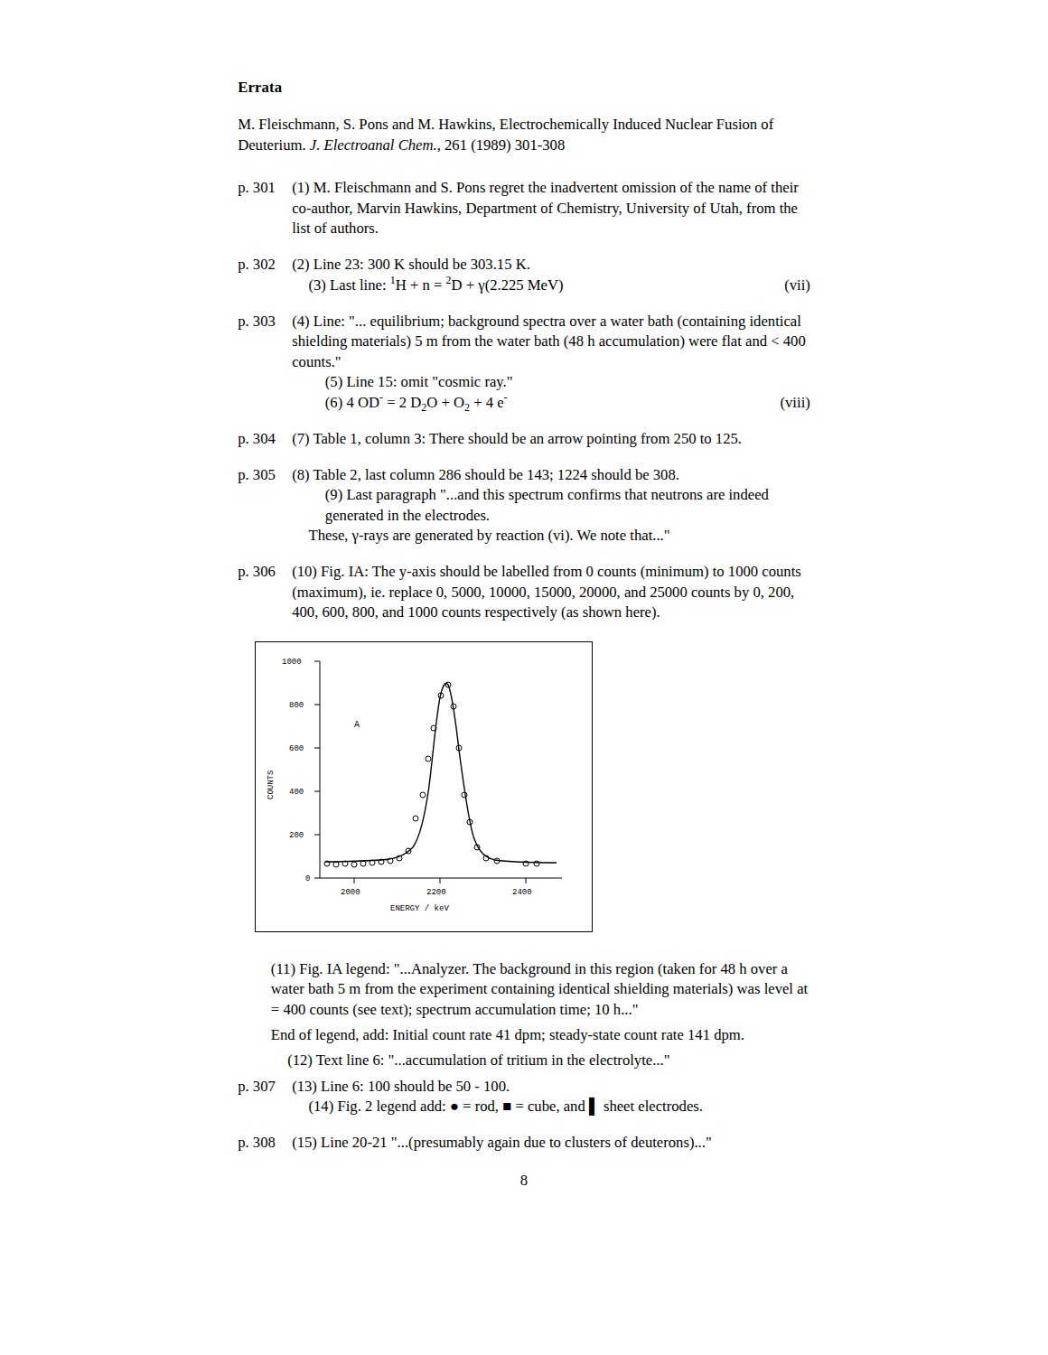Errata
M. Fleischmann, S. Pons and M. Hawkins, Electrochemically Induced Nuclear Fusion of Deuterium. J. Electroanal Chem., 261 (1989) 301-308
p. 301
(1) M. Fleischmann and S. Pons regret the inadvertent omission of the name of their co-author, Marvin Hawkins, Department of Chemistry, University of Utah, from the list of authors.
p. 302
(2) Line 23: 300 K should be 303.15 K. (3) Last line: 1H + n = 2D + γ(2.225 MeV) (vii)
p. 303
(4) Line: "... equilibrium; background spectra over a water bath (containing identical shielding materials) 5 m from the water bath (48 h accumulation) were flat and < 400 counts." (5) Line 15: omit "cosmic ray." (6) 4 OD- = 2 D2O + O2 + 4 e- (viii)
p. 304
(7) Table 1, column 3: There should be an arrow pointing from 250 to 125.
p. 305
(8) Table 2, last column 286 should be 143; 1224 should be 308. (9) Last paragraph "...and this spectrum confirms that neutrons are indeed generated in the electrodes. These, γ-rays are generated by reaction (vi). We note that..."
p. 306
(10) Fig. IA: The y-axis should be labelled from 0 counts (minimum) to 1000 counts (maximum), ie. replace 0, 5000, 10000, 15000, 20000, and 25000 counts by 0, 200, 400, 600, 800, and 1000 counts respectively (as shown here).
1000 800 600 400 200 0 COUNTS 2000 2200 2400 ENERGY / keV A
(11) Fig. IA legend: "...Analyzer. The background in this region (taken for 48 h over a water bath 5 m from the experiment containing identical shielding materials) was level at = 400 counts (see text); spectrum accumulation time; 10 h..."
End of legend, add: Initial count rate 41 dpm; steady-state count rate 141 dpm.
(12) Text line 6: "...accumulation of tritium in the electrolyte..."
p. 307
(13) Line 6: 100 should be 50 - 100. (14) Fig. 2 legend add: ● = rod, ■ = cube, and ▌ sheet electrodes.
p. 308
(15) Line 20-21 "...(presumably again due to clusters of deuterons)..."
8